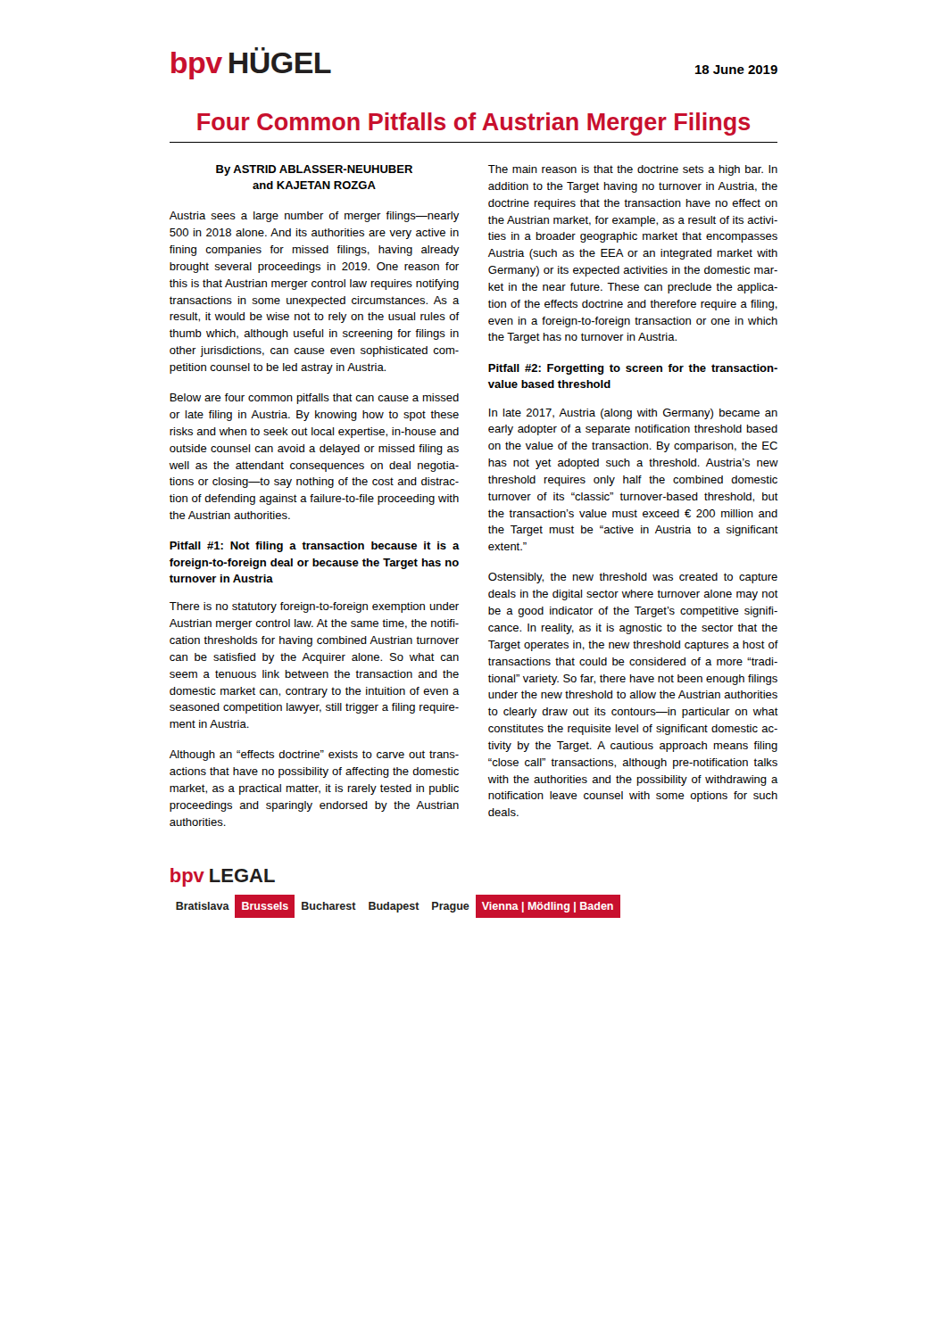bpv HÜGEL
18 June 2019
Four Common Pitfalls of Austrian Merger Filings
By ASTRID ABLASSER-NEUHUBER
and KAJETAN ROZGA
Austria sees a large number of merger filings—nearly 500 in 2018 alone. And its authorities are very active in fining companies for missed filings, having already brought several proceedings in 2019. One reason for this is that Austrian merger control law requires notifying transactions in some unexpected circumstances. As a result, it would be wise not to rely on the usual rules of thumb which, although useful in screening for filings in other jurisdictions, can cause even sophisticated competition counsel to be led astray in Austria.
Below are four common pitfalls that can cause a missed or late filing in Austria. By knowing how to spot these risks and when to seek out local expertise, in-house and outside counsel can avoid a delayed or missed filing as well as the attendant consequences on deal negotiations or closing—to say nothing of the cost and distraction of defending against a failure-to-file proceeding with the Austrian authorities.
Pitfall #1: Not filing a transaction because it is a foreign-to-foreign deal or because the Target has no turnover in Austria
There is no statutory foreign-to-foreign exemption under Austrian merger control law. At the same time, the notification thresholds for having combined Austrian turnover can be satisfied by the Acquirer alone. So what can seem a tenuous link between the transaction and the domestic market can, contrary to the intuition of even a seasoned competition lawyer, still trigger a filing requirement in Austria.
Although an “effects doctrine” exists to carve out transactions that have no possibility of affecting the domestic market, as a practical matter, it is rarely tested in public proceedings and sparingly endorsed by the Austrian authorities.
The main reason is that the doctrine sets a high bar. In addition to the Target having no turnover in Austria, the doctrine requires that the transaction have no effect on the Austrian market, for example, as a result of its activities in a broader geographic market that encompasses Austria (such as the EEA or an integrated market with Germany) or its expected activities in the domestic market in the near future. These can preclude the application of the effects doctrine and therefore require a filing, even in a foreign-to-foreign transaction or one in which the Target has no turnover in Austria.
Pitfall #2: Forgetting to screen for the transaction-value based threshold
In late 2017, Austria (along with Germany) became an early adopter of a separate notification threshold based on the value of the transaction. By comparison, the EC has not yet adopted such a threshold. Austria’s new threshold requires only half the combined domestic turnover of its “classic” turnover-based threshold, but the transaction’s value must exceed € 200 million and the Target must be “active in Austria to a significant extent.”
Ostensibly, the new threshold was created to capture deals in the digital sector where turnover alone may not be a good indicator of the Target’s competitive significance. In reality, as it is agnostic to the sector that the Target operates in, the new threshold captures a host of transactions that could be considered of a more “traditional” variety. So far, there have not been enough filings under the new threshold to allow the Austrian authorities to clearly draw out its contours—in particular on what constitutes the requisite level of significant domestic activity by the Target. A cautious approach means filing “close call” transactions, although pre-notification talks with the authorities and the possibility of withdrawing a notification leave counsel with some options for such deals.
bpv LEGAL
Bratislava Brussels Bucharest Budapest Prague Vienna | Mödling | Baden